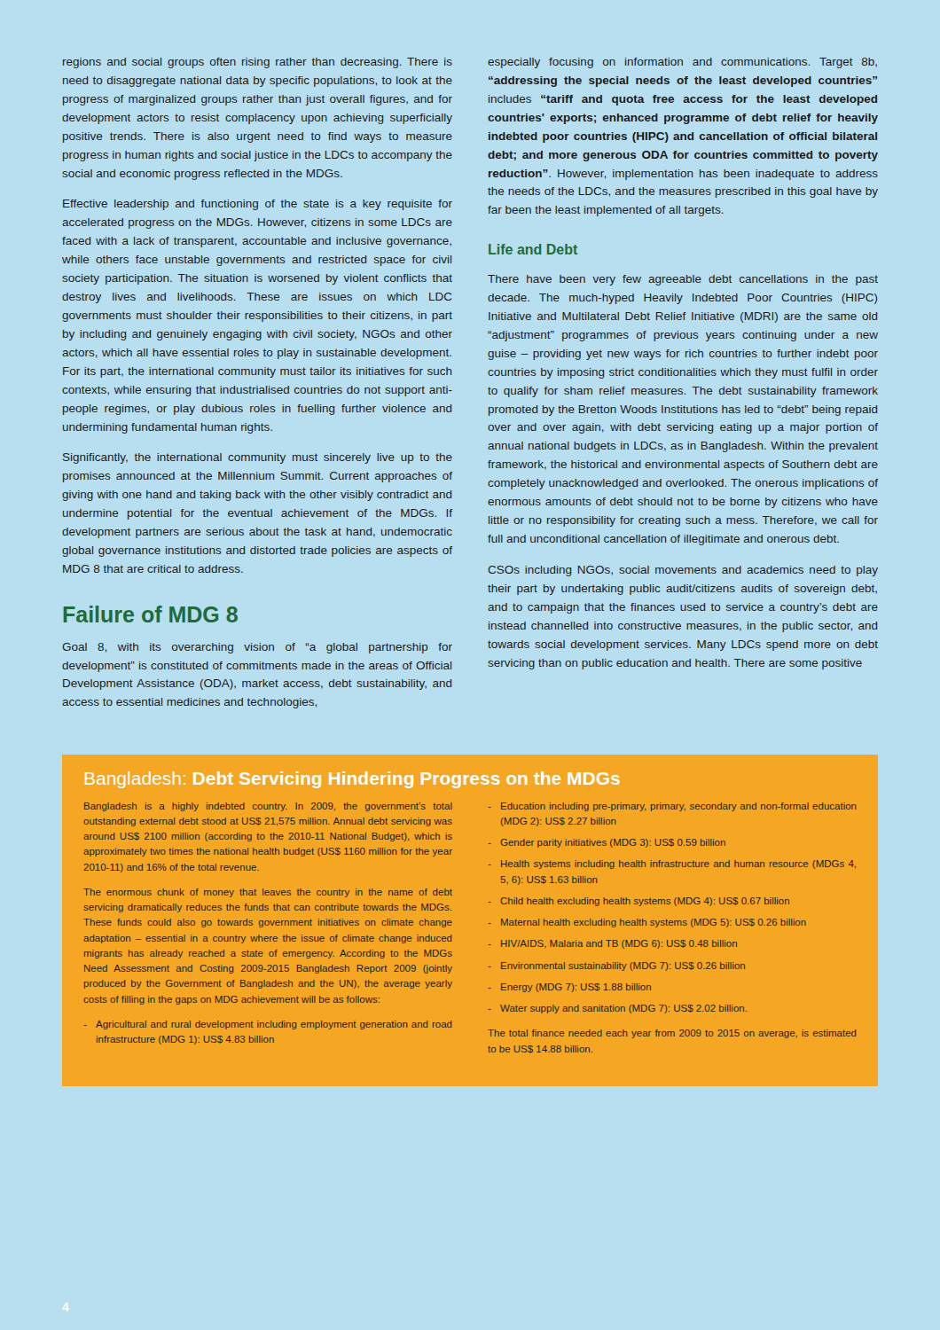regions and social groups often rising rather than decreasing. There is need to disaggregate national data by specific populations, to look at the progress of marginalized groups rather than just overall figures, and for development actors to resist complacency upon achieving superficially positive trends. There is also urgent need to find ways to measure progress in human rights and social justice in the LDCs to accompany the social and economic progress reflected in the MDGs.
Effective leadership and functioning of the state is a key requisite for accelerated progress on the MDGs. However, citizens in some LDCs are faced with a lack of transparent, accountable and inclusive governance, while others face unstable governments and restricted space for civil society participation. The situation is worsened by violent conflicts that destroy lives and livelihoods. These are issues on which LDC governments must shoulder their responsibilities to their citizens, in part by including and genuinely engaging with civil society, NGOs and other actors, which all have essential roles to play in sustainable development. For its part, the international community must tailor its initiatives for such contexts, while ensuring that industrialised countries do not support anti-people regimes, or play dubious roles in fuelling further violence and undermining fundamental human rights.
Significantly, the international community must sincerely live up to the promises announced at the Millennium Summit. Current approaches of giving with one hand and taking back with the other visibly contradict and undermine potential for the eventual achievement of the MDGs. If development partners are serious about the task at hand, undemocratic global governance institutions and distorted trade policies are aspects of MDG 8 that are critical to address.
Failure of MDG 8
Goal 8, with its overarching vision of “a global partnership for development” is constituted of commitments made in the areas of Official Development Assistance (ODA), market access, debt sustainability, and access to essential medicines and technologies,
especially focusing on information and communications. Target 8b, “addressing the special needs of the least developed countries” includes “tariff and quota free access for the least developed countries' exports; enhanced programme of debt relief for heavily indebted poor countries (HIPC) and cancellation of official bilateral debt; and more generous ODA for countries committed to poverty reduction”. However, implementation has been inadequate to address the needs of the LDCs, and the measures prescribed in this goal have by far been the least implemented of all targets.
Life and Debt
There have been very few agreeable debt cancellations in the past decade. The much-hyped Heavily Indebted Poor Countries (HIPC) Initiative and Multilateral Debt Relief Initiative (MDRI) are the same old “adjustment” programmes of previous years continuing under a new guise – providing yet new ways for rich countries to further indebt poor countries by imposing strict conditionalities which they must fulfil in order to qualify for sham relief measures. The debt sustainability framework promoted by the Bretton Woods Institutions has led to “debt” being repaid over and over again, with debt servicing eating up a major portion of annual national budgets in LDCs, as in Bangladesh. Within the prevalent framework, the historical and environmental aspects of Southern debt are completely unacknowledged and overlooked. The onerous implications of enormous amounts of debt should not to be borne by citizens who have little or no responsibility for creating such a mess. Therefore, we call for full and unconditional cancellation of illegitimate and onerous debt.
CSOs including NGOs, social movements and academics need to play their part by undertaking public audit/citizens audits of sovereign debt, and to campaign that the finances used to service a country’s debt are instead channelled into constructive measures, in the public sector, and towards social development services. Many LDCs spend more on debt servicing than on public education and health. There are some positive
Bangladesh: Debt Servicing Hindering Progress on the MDGs
Bangladesh is a highly indebted country. In 2009, the government’s total outstanding external debt stood at US$ 21,575 million. Annual debt servicing was around US$ 2100 million (according to the 2010-11 National Budget), which is approximately two times the national health budget (US$ 1160 million for the year 2010-11) and 16% of the total revenue.
The enormous chunk of money that leaves the country in the name of debt servicing dramatically reduces the funds that can contribute towards the MDGs. These funds could also go towards government initiatives on climate change adaptation – essential in a country where the issue of climate change induced migrants has already reached a state of emergency. According to the MDGs Need Assessment and Costing 2009-2015 Bangladesh Report 2009 (jointly produced by the Government of Bangladesh and the UN), the average yearly costs of filling in the gaps on MDG achievement will be as follows:
Agricultural and rural development including employment generation and road infrastructure (MDG 1): US$ 4.83 billion
Education including pre-primary, primary, secondary and non-formal education (MDG 2): US$ 2.27 billion
Gender parity initiatives (MDG 3): US$ 0.59 billion
Health systems including health infrastructure and human resource (MDGs 4, 5, 6): US$ 1.63 billion
Child health excluding health systems (MDG 4): US$ 0.67 billion
Maternal health excluding health systems (MDG 5): US$ 0.26 billion
HIV/AIDS, Malaria and TB (MDG 6): US$ 0.48 billion
Environmental sustainability (MDG 7): US$ 0.26 billion
Energy (MDG 7): US$ 1.88 billion
Water supply and sanitation (MDG 7): US$ 2.02 billion.
The total finance needed each year from 2009 to 2015 on average, is estimated to be US$ 14.88 billion.
4